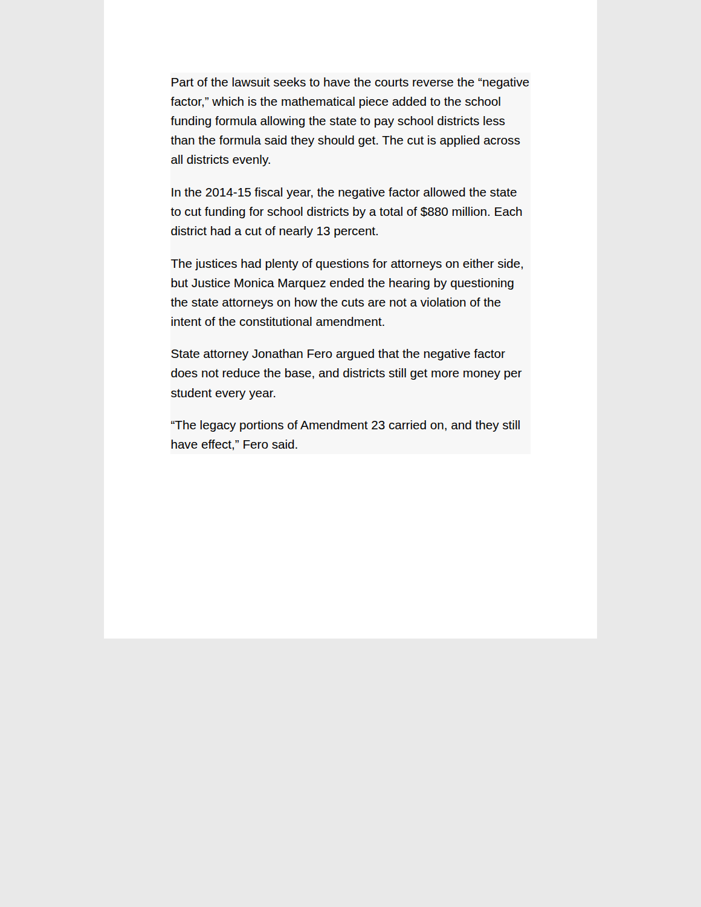Part of the lawsuit seeks to have the courts reverse the “negative factor,” which is the mathematical piece added to the school funding formula allowing the state to pay school districts less than the formula said they should get. The cut is applied across all districts evenly.
In the 2014-15 fiscal year, the negative factor allowed the state to cut funding for school districts by a total of $880 million. Each district had a cut of nearly 13 percent.
The justices had plenty of questions for attorneys on either side, but Justice Monica Marquez ended the hearing by questioning the state attorneys on how the cuts are not a violation of the intent of the constitutional amendment.
State attorney Jonathan Fero argued that the negative factor does not reduce the base, and districts still get more money per student every year.
“The legacy portions of Amendment 23 carried on, and they still have effect,” Fero said.